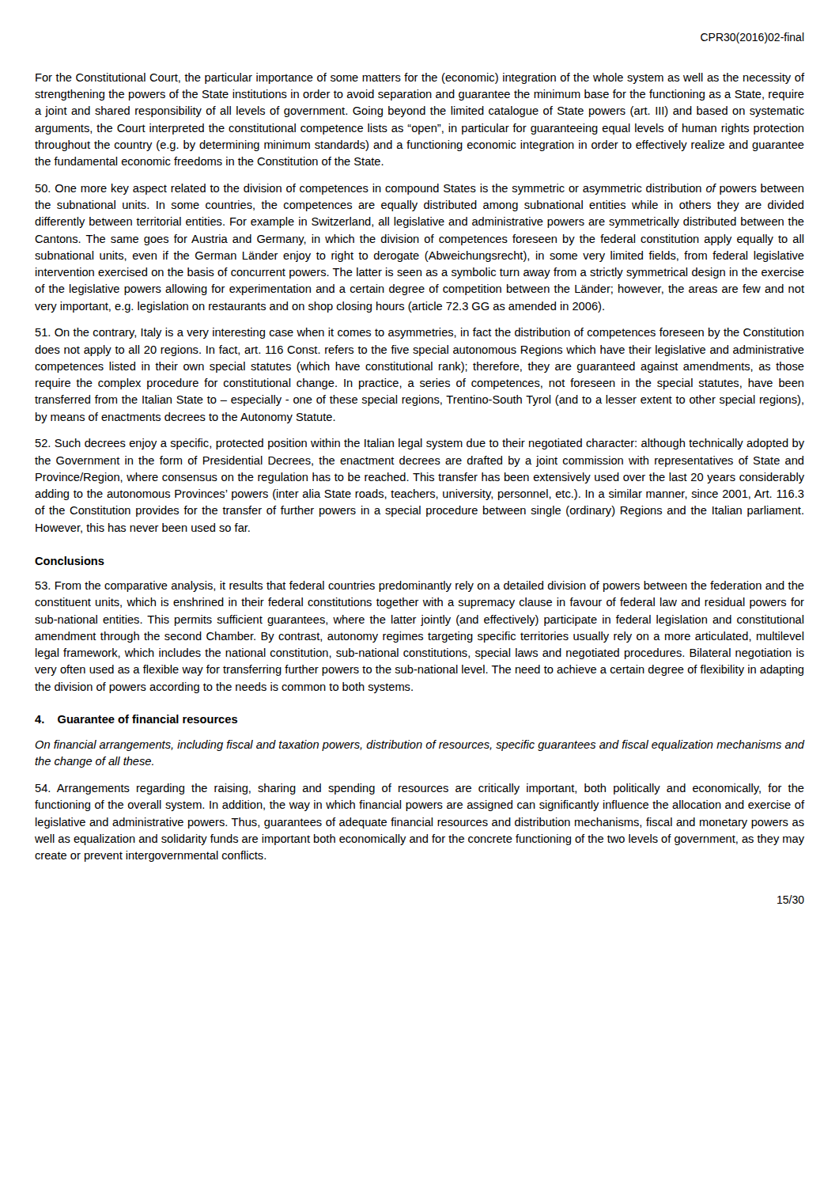CPR30(2016)02-final
For the Constitutional Court, the particular importance of some matters for the (economic) integration of the whole system as well as the necessity of strengthening the powers of the State institutions in order to avoid separation and guarantee the minimum base for the functioning as a State, require a joint and shared responsibility of all levels of government. Going beyond the limited catalogue of State powers (art. III) and based on systematic arguments, the Court interpreted the constitutional competence lists as “open”, in particular for guaranteeing equal levels of human rights protection throughout the country (e.g. by determining minimum standards) and a functioning economic integration in order to effectively realize and guarantee the fundamental economic freedoms in the Constitution of the State.
50. One more key aspect related to the division of competences in compound States is the symmetric or asymmetric distribution of powers between the subnational units. In some countries, the competences are equally distributed among subnational entities while in others they are divided differently between territorial entities. For example in Switzerland, all legislative and administrative powers are symmetrically distributed between the Cantons. The same goes for Austria and Germany, in which the division of competences foreseen by the federal constitution apply equally to all subnational units, even if the German Länder enjoy to right to derogate (Abweichungsrecht), in some very limited fields, from federal legislative intervention exercised on the basis of concurrent powers. The latter is seen as a symbolic turn away from a strictly symmetrical design in the exercise of the legislative powers allowing for experimentation and a certain degree of competition between the Länder; however, the areas are few and not very important, e.g. legislation on restaurants and on shop closing hours (article 72.3 GG as amended in 2006).
51. On the contrary, Italy is a very interesting case when it comes to asymmetries, in fact the distribution of competences foreseen by the Constitution does not apply to all 20 regions. In fact, art. 116 Const. refers to the five special autonomous Regions which have their legislative and administrative competences listed in their own special statutes (which have constitutional rank); therefore, they are guaranteed against amendments, as those require the complex procedure for constitutional change. In practice, a series of competences, not foreseen in the special statutes, have been transferred from the Italian State to – especially - one of these special regions, Trentino-South Tyrol (and to a lesser extent to other special regions), by means of enactments decrees to the Autonomy Statute.
52. Such decrees enjoy a specific, protected position within the Italian legal system due to their negotiated character: although technically adopted by the Government in the form of Presidential Decrees, the enactment decrees are drafted by a joint commission with representatives of State and Province/Region, where consensus on the regulation has to be reached. This transfer has been extensively used over the last 20 years considerably adding to the autonomous Provinces’ powers (inter alia State roads, teachers, university, personnel, etc.). In a similar manner, since 2001, Art. 116.3 of the Constitution provides for the transfer of further powers in a special procedure between single (ordinary) Regions and the Italian parliament. However, this has never been used so far.
Conclusions
53. From the comparative analysis, it results that federal countries predominantly rely on a detailed division of powers between the federation and the constituent units, which is enshrined in their federal constitutions together with a supremacy clause in favour of federal law and residual powers for sub-national entities. This permits sufficient guarantees, where the latter jointly (and effectively) participate in federal legislation and constitutional amendment through the second Chamber. By contrast, autonomy regimes targeting specific territories usually rely on a more articulated, multilevel legal framework, which includes the national constitution, sub-national constitutions, special laws and negotiated procedures. Bilateral negotiation is very often used as a flexible way for transferring further powers to the sub-national level. The need to achieve a certain degree of flexibility in adapting the division of powers according to the needs is common to both systems.
4. Guarantee of financial resources
On financial arrangements, including fiscal and taxation powers, distribution of resources, specific guarantees and fiscal equalization mechanisms and the change of all these.
54. Arrangements regarding the raising, sharing and spending of resources are critically important, both politically and economically, for the functioning of the overall system. In addition, the way in which financial powers are assigned can significantly influence the allocation and exercise of legislative and administrative powers. Thus, guarantees of adequate financial resources and distribution mechanisms, fiscal and monetary powers as well as equalization and solidarity funds are important both economically and for the concrete functioning of the two levels of government, as they may create or prevent intergovernmental conflicts.
15/30